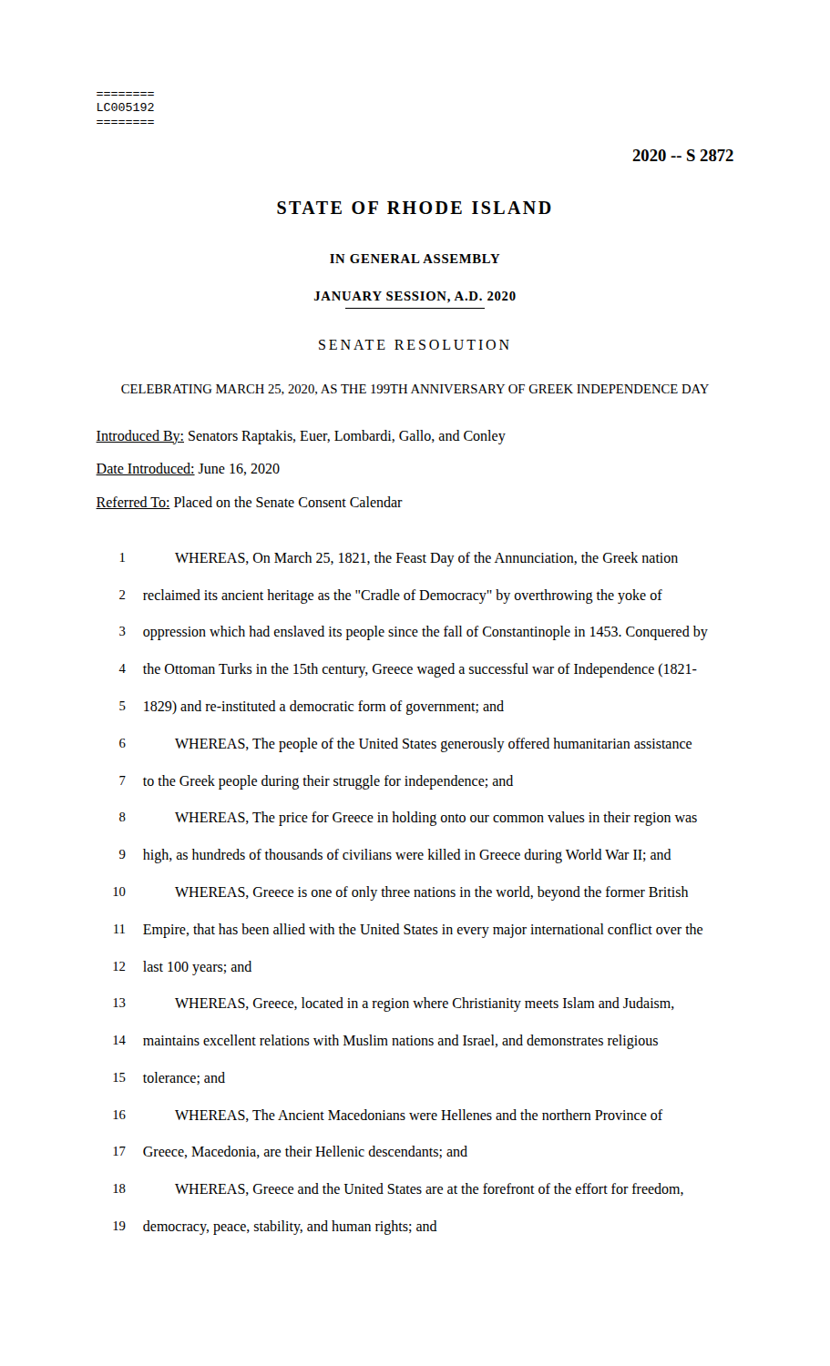======== LC005192 ========
2020 -- S 2872
STATE OF RHODE ISLAND
IN GENERAL ASSEMBLY
JANUARY SESSION, A.D. 2020
SENATE RESOLUTION
Celebrating March 25, 2020, as the 199th Anniversary of Greek Independence Day
Introduced By: Senators Raptakis, Euer, Lombardi, Gallo, and Conley
Date Introduced: June 16, 2020
Referred To: Placed on the Senate Consent Calendar
WHEREAS, On March 25, 1821, the Feast Day of the Annunciation, the Greek nation
reclaimed its ancient heritage as the "Cradle of Democracy" by overthrowing the yoke of
oppression which had enslaved its people since the fall of Constantinople in 1453. Conquered by
the Ottoman Turks in the 15th century, Greece waged a successful war of Independence (1821-
1829) and re-instituted a democratic form of government; and
WHEREAS, The people of the United States generously offered humanitarian assistance
to the Greek people during their struggle for independence; and
WHEREAS, The price for Greece in holding onto our common values in their region was
high, as hundreds of thousands of civilians were killed in Greece during World War II; and
WHEREAS, Greece is one of only three nations in the world, beyond the former British
Empire, that has been allied with the United States in every major international conflict over the
last 100 years; and
WHEREAS, Greece, located in a region where Christianity meets Islam and Judaism,
maintains excellent relations with Muslim nations and Israel, and demonstrates religious
tolerance; and
WHEREAS, The Ancient Macedonians were Hellenes and the northern Province of
Greece, Macedonia, are their Hellenic descendants; and
WHEREAS, Greece and the United States are at the forefront of the effort for freedom,
democracy, peace, stability, and human rights; and